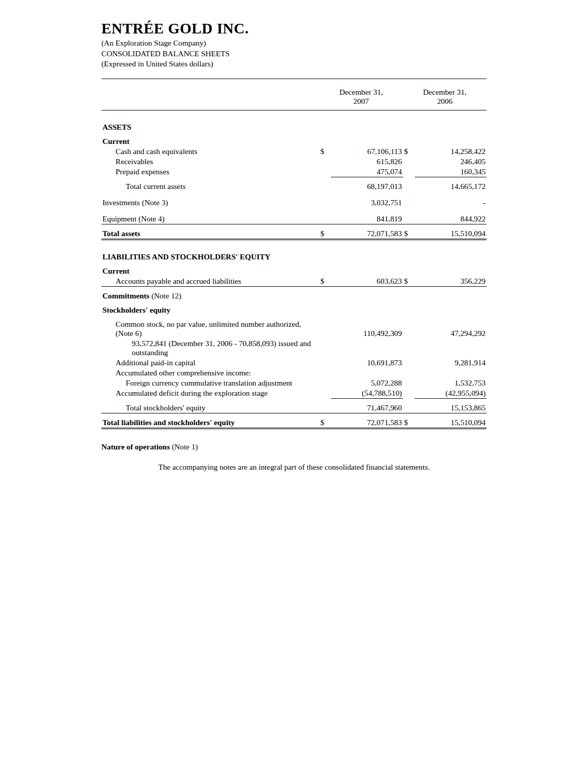ENTRÉE GOLD INC.
(An Exploration Stage Company)
CONSOLIDATED BALANCE SHEETS
(Expressed in United States dollars)
| | December 31, 2007 | December 31, 2006 |
| ASSETS | |
| Current | |
| Cash and cash equivalents | $ | 67,106,113 | $ | 14,258,422 |
| Receivables | | 615,826 | | 246,405 |
| Prepaid expenses | | 475,074 | | 160,345 |
| Total current assets | | 68,197,013 | | 14,665,172 |
| Investments (Note 3) | | 3,032,751 | | - |
| Equipment (Note 4) | | 841,819 | | 844,922 |
| Total assets | $ | 72,071,583 | $ | 15,510,094 |
| LIABILITIES AND STOCKHOLDERS' EQUITY | |
| Current | |
| Accounts payable and accrued liabilities | $ | 603,623 | $ | 356,229 |
| Commitments (Note 12) | |
| Stockholders' equity | |
| Common stock, no par value, unlimited number authorized, (Note 6) | | 110,492,309 | | 47,294,292 |
| 93,572,841 (December 31, 2006 - 70,858,093) issued and outstanding | |
| Additional paid-in capital | | 10,691,873 | | 9,281,914 |
| Accumulated other comprehensive income: | |
| Foreign currency cummulative translation adjustment | | 5,072,288 | | 1,532,753 |
| Accumulated deficit during the exploration stage | | (54,788,510) | | (42,955,094) |
| Total stockholders' equity | | 71,467,960 | | 15,153,865 |
| Total liabilities and stockholders' equity | $ | 72,071,583 | $ | 15,510,094 |
Nature of operations (Note 1)
The accompanying notes are an integral part of these consolidated financial statements.